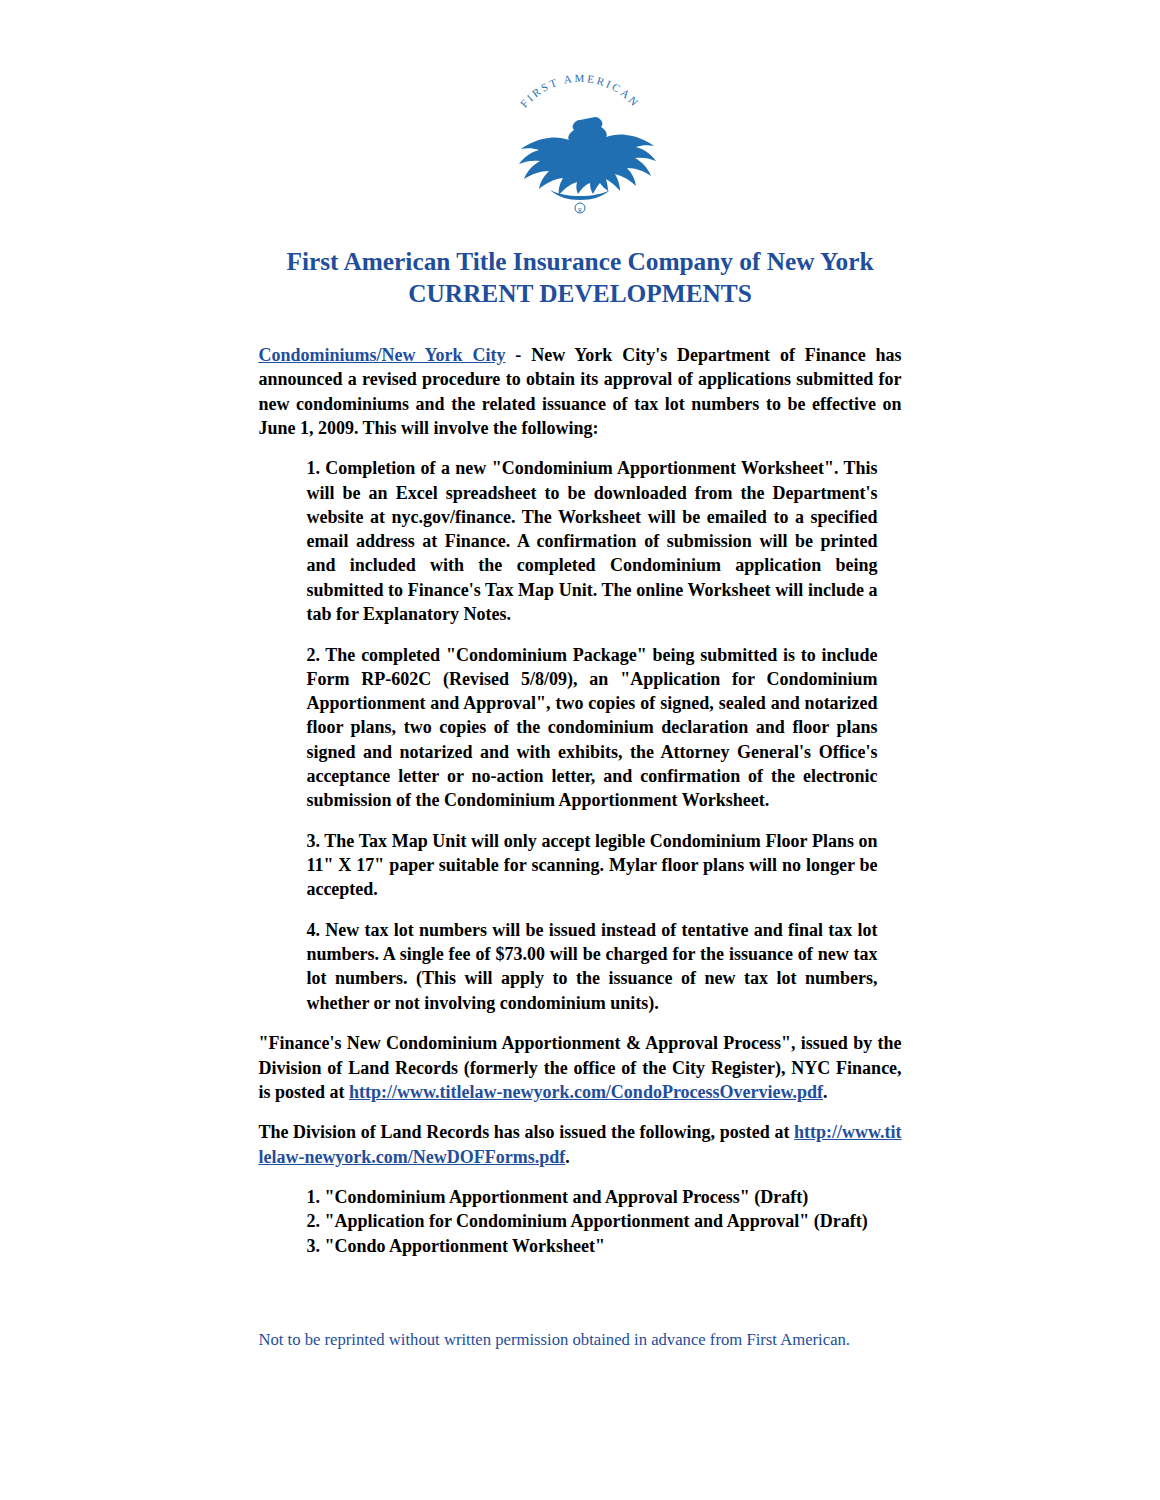FIRST AMERICAN R
First American Title Insurance Company of New York CURRENT DEVELOPMENTS
Condominiums/New York City - New York City's Department of Finance has announced a revised procedure to obtain its approval of applications submitted for new condominiums and the related issuance of tax lot numbers to be effective on June 1, 2009. This will involve the following:
1. Completion of a new "Condominium Apportionment Worksheet". This will be an Excel spreadsheet to be downloaded from the Department's website at nyc.gov/finance. The Worksheet will be emailed to a specified email address at Finance. A confirmation of submission will be printed and included with the completed Condominium application being submitted to Finance's Tax Map Unit. The online Worksheet will include a tab for Explanatory Notes.
2. The completed "Condominium Package" being submitted is to include Form RP-602C (Revised 5/8/09), an "Application for Condominium Apportionment and Approval", two copies of signed, sealed and notarized floor plans, two copies of the condominium declaration and floor plans signed and notarized and with exhibits, the Attorney General's Office's acceptance letter or no-action letter, and confirmation of the electronic submission of the Condominium Apportionment Worksheet.
3. The Tax Map Unit will only accept legible Condominium Floor Plans on 11" X 17" paper suitable for scanning. Mylar floor plans will no longer be accepted.
4. New tax lot numbers will be issued instead of tentative and final tax lot numbers. A single fee of $73.00 will be charged for the issuance of new tax lot numbers. (This will apply to the issuance of new tax lot numbers, whether or not involving condominium units).
"Finance's New Condominium Apportionment & Approval Process", issued by the Division of Land Records (formerly the office of the City Register), NYC Finance, is posted at http://www.titlelaw-newyork.com/CondoProcessOverview.pdf.
The Division of Land Records has also issued the following, posted at http://www.titlelaw-newyork.com/NewDOFForms.pdf.
1. "Condominium Apportionment and Approval Process" (Draft)
2. "Application for Condominium Apportionment and Approval" (Draft)
3. "Condo Apportionment Worksheet"
Not to be reprinted without written permission obtained in advance from First American.